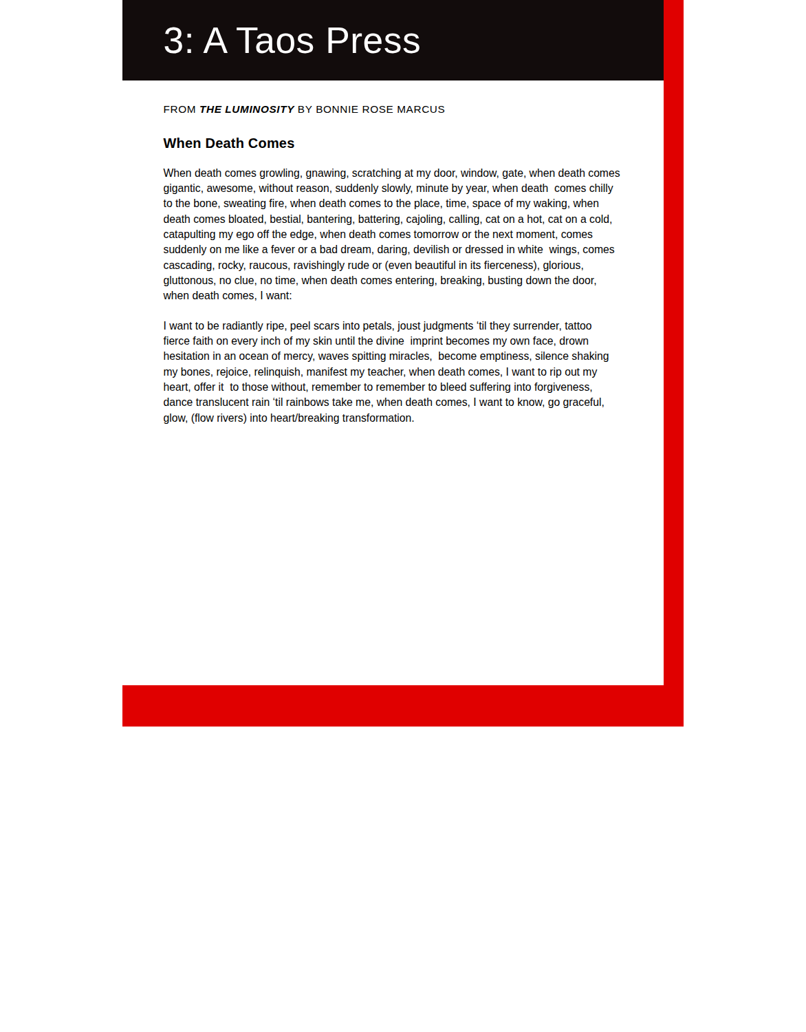3: A Taos Press
FROM THE LUMINOSITY BY BONNIE ROSE MARCUS
When Death Comes
When death comes growling, gnawing, scratching at my door, window, gate, when death comes gigantic, awesome, without reason, suddenly slowly, minute by year, when death comes chilly to the bone, sweating fire, when death comes to the place, time, space of my waking, when death comes bloated, bestial, bantering, battering, cajoling, calling, cat on a hot, cat on a cold, catapulting my ego off the edge, when death comes tomorrow or the next moment, comes suddenly on me like a fever or a bad dream, daring, devilish or dressed in white wings, comes cascading, rocky, raucous, ravishingly rude or (even beautiful in its fierceness), glorious, gluttonous, no clue, no time, when death comes entering, breaking, busting down the door, when death comes, I want:
I want to be radiantly ripe, peel scars into petals, joust judgments ‘til they surrender, tattoo fierce faith on every inch of my skin until the divine imprint becomes my own face, drown hesitation in an ocean of mercy, waves spitting miracles, become emptiness, silence shaking my bones, rejoice, relinquish, manifest my teacher, when death comes, I want to rip out my heart, offer it to those without, remember to remember to bleed suffering into forgiveness, dance translucent rain ‘til rainbows take me, when death comes, I want to know, go graceful, glow, (flow rivers) into heart/breaking transformation.